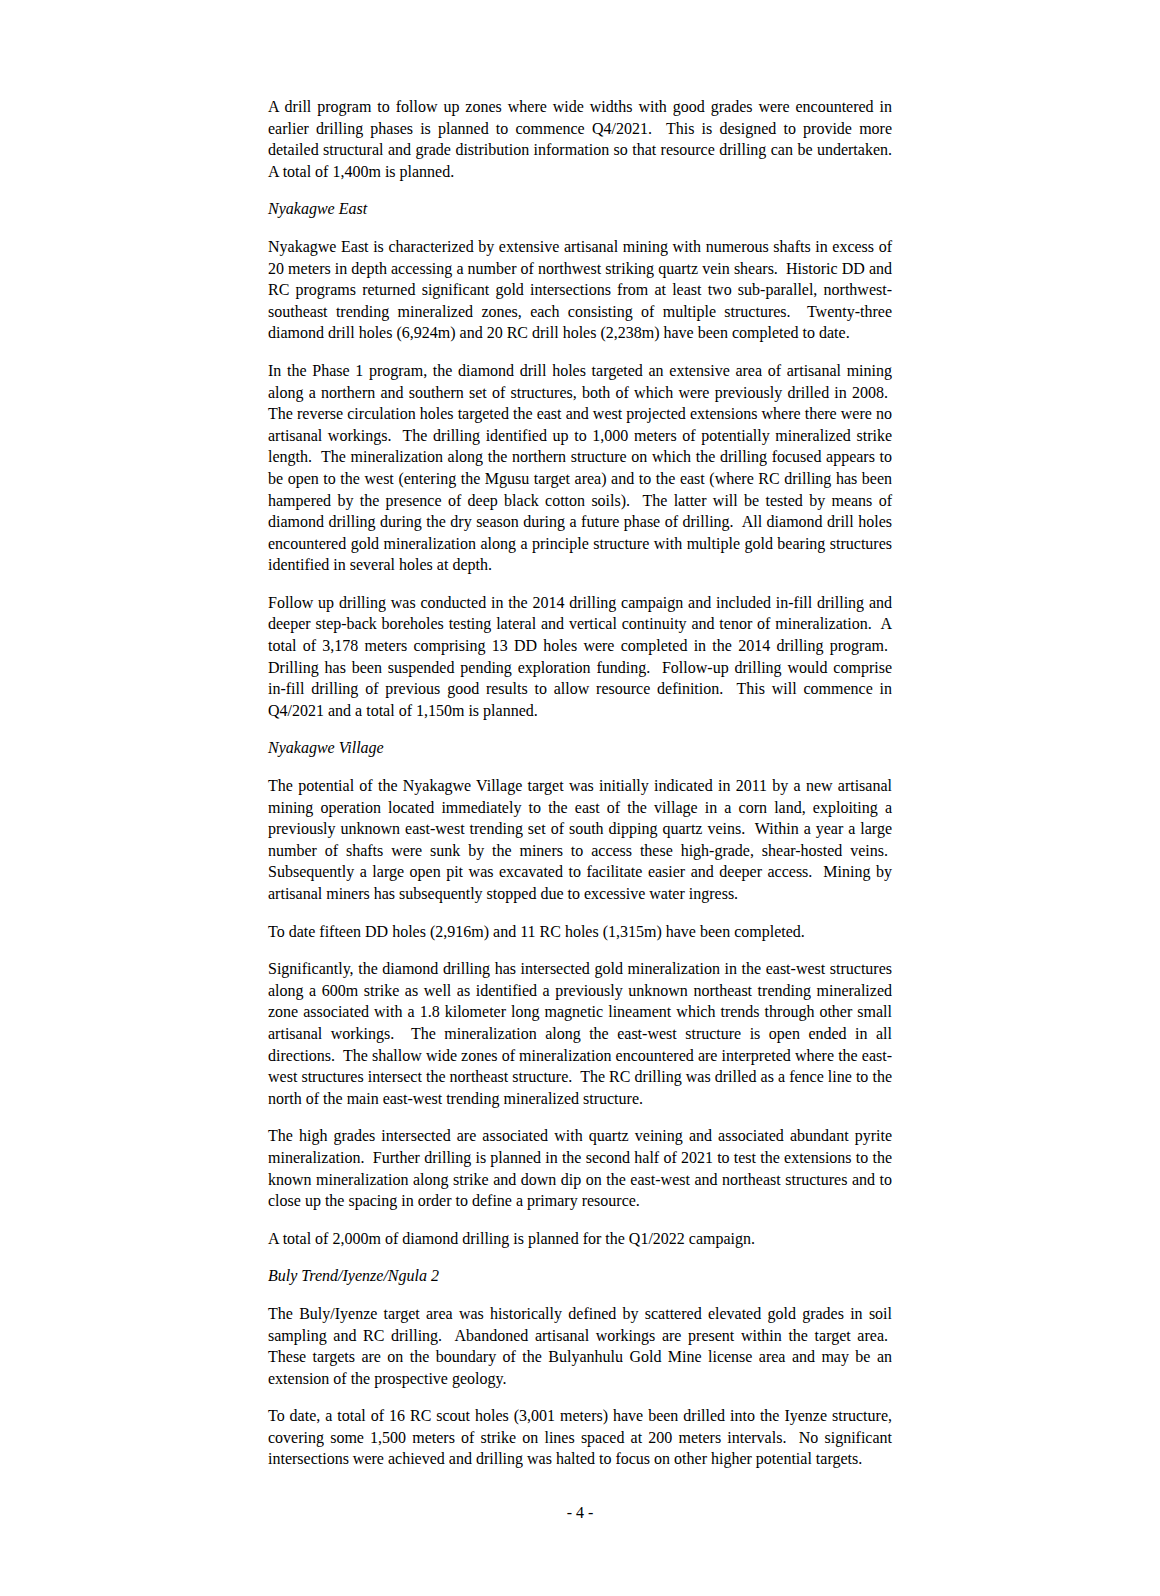A drill program to follow up zones where wide widths with good grades were encountered in earlier drilling phases is planned to commence Q4/2021. This is designed to provide more detailed structural and grade distribution information so that resource drilling can be undertaken. A total of 1,400m is planned.
Nyakagwe East
Nyakagwe East is characterized by extensive artisanal mining with numerous shafts in excess of 20 meters in depth accessing a number of northwest striking quartz vein shears. Historic DD and RC programs returned significant gold intersections from at least two sub-parallel, northwest-southeast trending mineralized zones, each consisting of multiple structures. Twenty-three diamond drill holes (6,924m) and 20 RC drill holes (2,238m) have been completed to date.
In the Phase 1 program, the diamond drill holes targeted an extensive area of artisanal mining along a northern and southern set of structures, both of which were previously drilled in 2008. The reverse circulation holes targeted the east and west projected extensions where there were no artisanal workings. The drilling identified up to 1,000 meters of potentially mineralized strike length. The mineralization along the northern structure on which the drilling focused appears to be open to the west (entering the Mgusu target area) and to the east (where RC drilling has been hampered by the presence of deep black cotton soils). The latter will be tested by means of diamond drilling during the dry season during a future phase of drilling. All diamond drill holes encountered gold mineralization along a principle structure with multiple gold bearing structures identified in several holes at depth.
Follow up drilling was conducted in the 2014 drilling campaign and included in-fill drilling and deeper step-back boreholes testing lateral and vertical continuity and tenor of mineralization. A total of 3,178 meters comprising 13 DD holes were completed in the 2014 drilling program. Drilling has been suspended pending exploration funding. Follow-up drilling would comprise in-fill drilling of previous good results to allow resource definition. This will commence in Q4/2021 and a total of 1,150m is planned.
Nyakagwe Village
The potential of the Nyakagwe Village target was initially indicated in 2011 by a new artisanal mining operation located immediately to the east of the village in a corn land, exploiting a previously unknown east-west trending set of south dipping quartz veins. Within a year a large number of shafts were sunk by the miners to access these high-grade, shear-hosted veins. Subsequently a large open pit was excavated to facilitate easier and deeper access. Mining by artisanal miners has subsequently stopped due to excessive water ingress.
To date fifteen DD holes (2,916m) and 11 RC holes (1,315m) have been completed.
Significantly, the diamond drilling has intersected gold mineralization in the east-west structures along a 600m strike as well as identified a previously unknown northeast trending mineralized zone associated with a 1.8 kilometer long magnetic lineament which trends through other small artisanal workings. The mineralization along the east-west structure is open ended in all directions. The shallow wide zones of mineralization encountered are interpreted where the east-west structures intersect the northeast structure. The RC drilling was drilled as a fence line to the north of the main east-west trending mineralized structure.
The high grades intersected are associated with quartz veining and associated abundant pyrite mineralization. Further drilling is planned in the second half of 2021 to test the extensions to the known mineralization along strike and down dip on the east-west and northeast structures and to close up the spacing in order to define a primary resource.
A total of 2,000m of diamond drilling is planned for the Q1/2022 campaign.
Buly Trend/Iyenze/Ngula 2
The Buly/Iyenze target area was historically defined by scattered elevated gold grades in soil sampling and RC drilling. Abandoned artisanal workings are present within the target area. These targets are on the boundary of the Bulyanhulu Gold Mine license area and may be an extension of the prospective geology.
To date, a total of 16 RC scout holes (3,001 meters) have been drilled into the Iyenze structure, covering some 1,500 meters of strike on lines spaced at 200 meters intervals. No significant intersections were achieved and drilling was halted to focus on other higher potential targets.
- 4 -